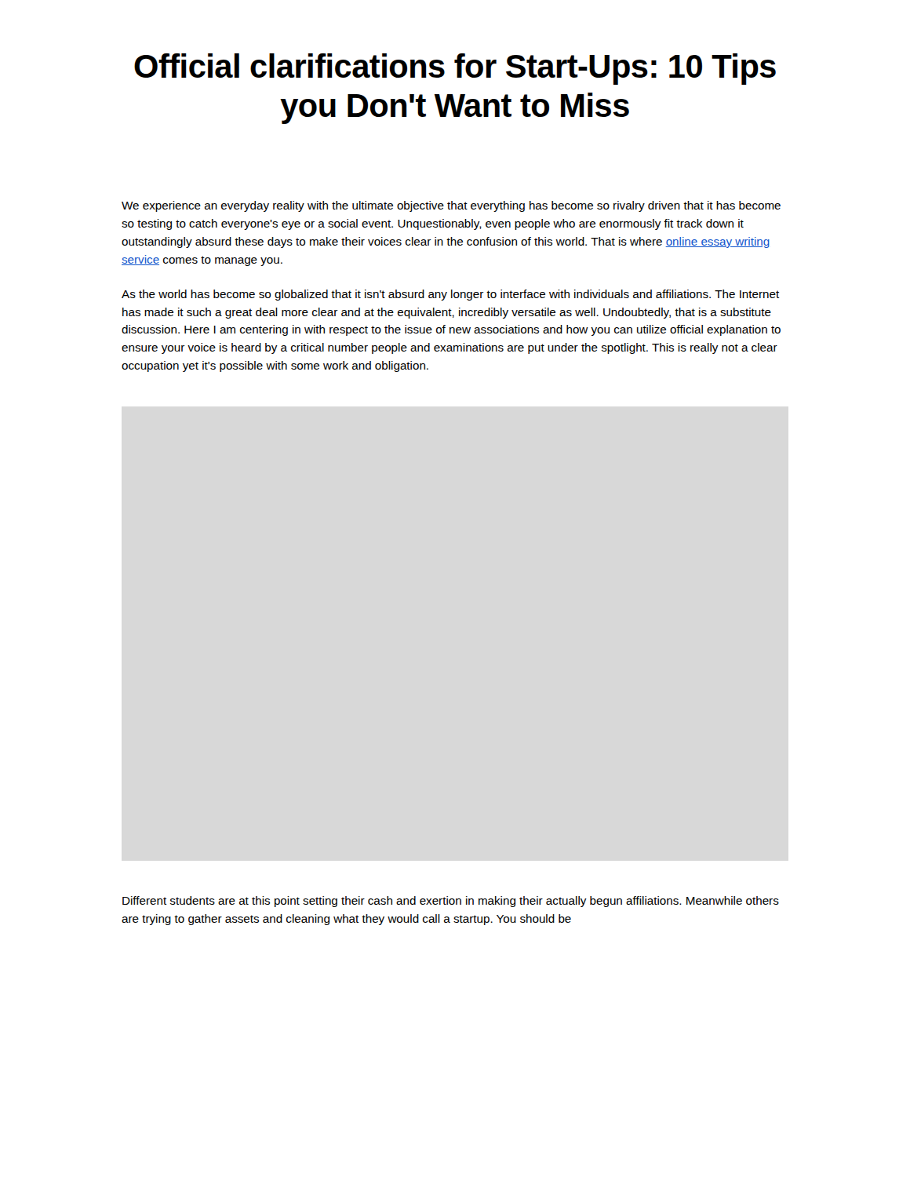Official clarifications for Start-Ups: 10 Tips you Don't Want to Miss
We experience an everyday reality with the ultimate objective that everything has become so rivalry driven that it has become so testing to catch everyone's eye or a social event. Unquestionably, even people who are enormously fit track down it outstandingly absurd these days to make their voices clear in the confusion of this world. That is where online essay writing service comes to manage you.
As the world has become so globalized that it isn't absurd any longer to interface with individuals and affiliations. The Internet has made it such a great deal more clear and at the equivalent, incredibly versatile as well. Undoubtedly, that is a substitute discussion. Here I am centering in with respect to the issue of new associations and how you can utilize official explanation to ensure your voice is heard by a critical number people and examinations are put under the spotlight. This is really not a clear occupation yet it's possible with some work and obligation.
Different students are at this point setting their cash and exertion in making their actually begun affiliations. Meanwhile others are trying to gather assets and cleaning what they would call a startup. You should be